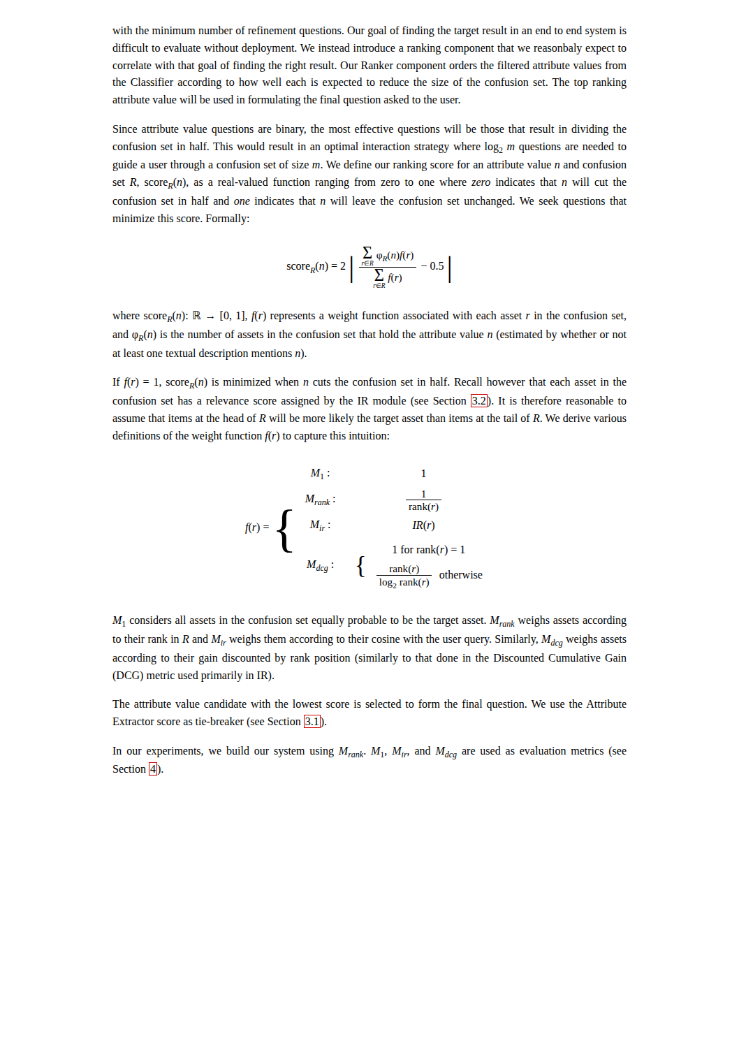with the minimum number of refinement questions. Our goal of finding the target result in an end to end system is difficult to evaluate without deployment. We instead introduce a ranking component that we reasonbaly expect to correlate with that goal of finding the right result. Our Ranker component orders the filtered attribute values from the Classifier according to how well each is expected to reduce the size of the confusion set. The top ranking attribute value will be used in formulating the final question asked to the user.
Since attribute value questions are binary, the most effective questions will be those that result in dividing the confusion set in half. This would result in an optimal interaction strategy where log2 m questions are needed to guide a user through a confusion set of size m. We define our ranking score for an attribute value n and confusion set R, scoreR(n), as a real-valued function ranging from zero to one where zero indicates that n will cut the confusion set in half and one indicates that n will leave the confusion set unchanged. We seek questions that minimize this score. Formally:
scoreR(n) = 2 | Σr∈R φR(n)f(r) Σr∈R f(r) − 0.5 |
where scoreR(n): ℝ → [0, 1], f(r) represents a weight function associated with each asset r in the confusion set, and φR(n) is the number of assets in the confusion set that hold the attribute value n (estimated by whether or not at least one textual description mentions n).
If f(r) = 1, scoreR(n) is minimized when n cuts the confusion set in half. Recall however that each asset in the confusion set has a relevance score assigned by the IR module (see Section 3.2). It is therefore reasonable to assume that items at the head of R will be more likely the target asset than items at the tail of R. We derive various definitions of the weight function f(r) to capture this intuition:
f(r) = {
| M 1 : | 1 |
| M rank : | 1 rank( r ) |
| M ir : | IR ( r ) |
| M dcg : | { / 1 for rank( r ) = 1 / / rank( r ) log 2 rank( r ) otherwise / |
M1 considers all assets in the confusion set equally probable to be the target asset. Mrank weighs assets according to their rank in R and Mir weighs them according to their cosine with the user query. Similarly, Mdcg weighs assets according to their gain discounted by rank position (similarly to that done in the Discounted Cumulative Gain (DCG) metric used primarily in IR).
The attribute value candidate with the lowest score is selected to form the final question. We use the Attribute Extractor score as tie-breaker (see Section 3.1).
In our experiments, we build our system using Mrank. M1, Mir, and Mdcg are used as evaluation metrics (see Section 4).